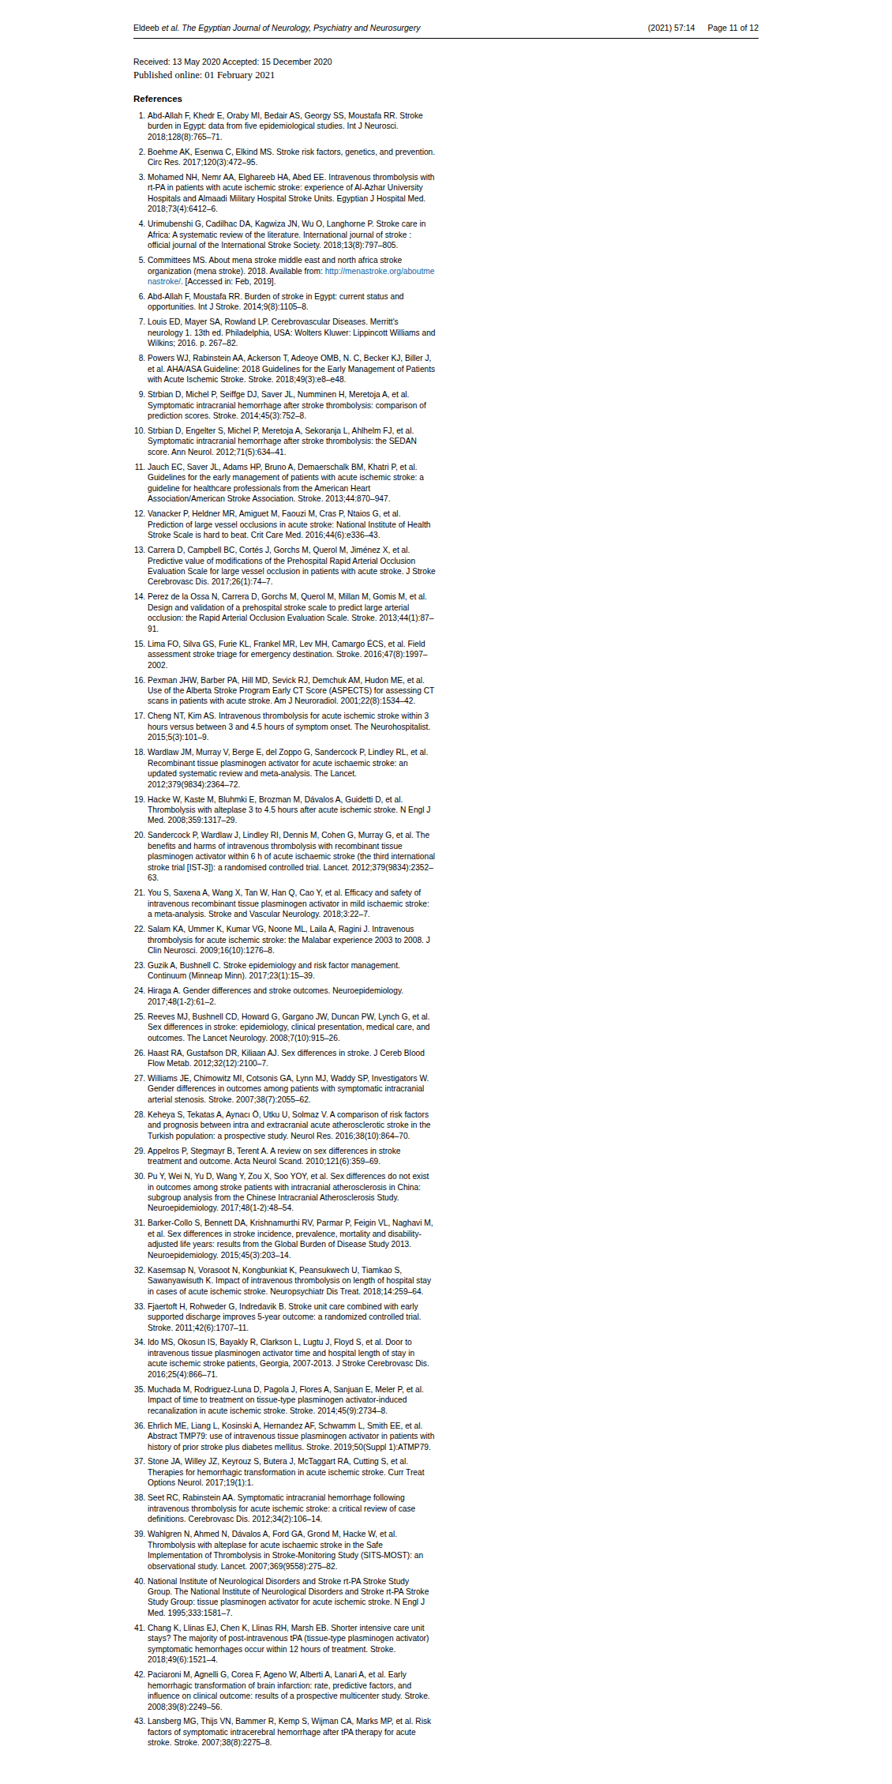Eldeeb et al. The Egyptian Journal of Neurology, Psychiatry and Neurosurgery
(2021) 57:14
Page 11 of 12
Received: 13 May 2020 Accepted: 15 December 2020
Published online: 01 February 2021
References
Abd-Allah F, Khedr E, Oraby MI, Bedair AS, Georgy SS, Moustafa RR. Stroke burden in Egypt: data from five epidemiological studies. Int J Neurosci. 2018;128(8):765–71.
Boehme AK, Esenwa C, Elkind MS. Stroke risk factors, genetics, and prevention. Circ Res. 2017;120(3):472–95.
Mohamed NH, Nemr AA, Elghareeb HA, Abed EE. Intravenous thrombolysis with rt-PA in patients with acute ischemic stroke: experience of Al-Azhar University Hospitals and Almaadi Military Hospital Stroke Units. Egyptian J Hospital Med. 2018;73(4):6412–6.
Urimubenshi G, Cadilhac DA, Kagwiza JN, Wu O, Langhorne P. Stroke care in Africa: A systematic review of the literature. International journal of stroke : official journal of the International Stroke Society. 2018;13(8):797–805.
Committees MS. About mena stroke middle east and north africa stroke organization (mena stroke). 2018. Available from: http://menastroke.org/aboutmenastroke/. [Accessed in: Feb, 2019].
Abd-Allah F, Moustafa RR. Burden of stroke in Egypt: current status and opportunities. Int J Stroke. 2014;9(8):1105–8.
Louis ED, Mayer SA, Rowland LP. Cerebrovascular Diseases. Merritt's neurology 1. 13th ed. Philadelphia, USA: Wolters Kluwer: Lippincott Williams and Wilkins; 2016. p. 267–82.
Powers WJ, Rabinstein AA, Ackerson T, Adeoye OMB, N. C, Becker KJ, Biller J, et al. AHA/ASA Guideline: 2018 Guidelines for the Early Management of Patients with Acute Ischemic Stroke. Stroke. 2018;49(3):e8–e48.
Strbian D, Michel P, Seiffge DJ, Saver JL, Numminen H, Meretoja A, et al. Symptomatic intracranial hemorrhage after stroke thrombolysis: comparison of prediction scores. Stroke. 2014;45(3):752–8.
Strbian D, Engelter S, Michel P, Meretoja A, Sekoranja L, Ahlhelm FJ, et al. Symptomatic intracranial hemorrhage after stroke thrombolysis: the SEDAN score. Ann Neurol. 2012;71(5):634–41.
Jauch EC, Saver JL, Adams HP, Bruno A, Demaerschalk BM, Khatri P, et al. Guidelines for the early management of patients with acute ischemic stroke: a guideline for healthcare professionals from the American Heart Association/American Stroke Association. Stroke. 2013;44:870–947.
Vanacker P, Heldner MR, Amiguet M, Faouzi M, Cras P, Ntaios G, et al. Prediction of large vessel occlusions in acute stroke: National Institute of Health Stroke Scale is hard to beat. Crit Care Med. 2016;44(6):e336–43.
Carrera D, Campbell BC, Cortés J, Gorchs M, Querol M, Jiménez X, et al. Predictive value of modifications of the Prehospital Rapid Arterial Occlusion Evaluation Scale for large vessel occlusion in patients with acute stroke. J Stroke Cerebrovasc Dis. 2017;26(1):74–7.
Perez de la Ossa N, Carrera D, Gorchs M, Querol M, Millan M, Gomis M, et al. Design and validation of a prehospital stroke scale to predict large arterial occlusion: the Rapid Arterial Occlusion Evaluation Scale. Stroke. 2013;44(1):87–91.
Lima FO, Silva GS, Furie KL, Frankel MR, Lev MH, Camargo ÉCS, et al. Field assessment stroke triage for emergency destination. Stroke. 2016;47(8):1997–2002.
Pexman JHW, Barber PA, Hill MD, Sevick RJ, Demchuk AM, Hudon ME, et al. Use of the Alberta Stroke Program Early CT Score (ASPECTS) for assessing CT scans in patients with acute stroke. Am J Neuroradiol. 2001;22(8):1534–42.
Cheng NT, Kim AS. Intravenous thrombolysis for acute ischemic stroke within 3 hours versus between 3 and 4.5 hours of symptom onset. The Neurohospitalist. 2015;5(3):101–9.
Wardlaw JM, Murray V, Berge E, del Zoppo G, Sandercock P, Lindley RL, et al. Recombinant tissue plasminogen activator for acute ischaemic stroke: an updated systematic review and meta-analysis. The Lancet. 2012;379(9834):2364–72.
Hacke W, Kaste M, Bluhmki E, Brozman M, Dávalos A, Guidetti D, et al. Thrombolysis with alteplase 3 to 4.5 hours after acute ischemic stroke. N Engl J Med. 2008;359:1317–29.
Sandercock P, Wardlaw J, Lindley RI, Dennis M, Cohen G, Murray G, et al. The benefits and harms of intravenous thrombolysis with recombinant tissue plasminogen activator within 6 h of acute ischaemic stroke (the third international stroke trial [IST-3]): a randomised controlled trial. Lancet. 2012;379(9834):2352–63.
You S, Saxena A, Wang X, Tan W, Han Q, Cao Y, et al. Efficacy and safety of intravenous recombinant tissue plasminogen activator in mild ischaemic stroke: a meta-analysis. Stroke and Vascular Neurology. 2018;3:22–7.
Salam KA, Ummer K, Kumar VG, Noone ML, Laila A, Ragini J. Intravenous thrombolysis for acute ischemic stroke: the Malabar experience 2003 to 2008. J Clin Neurosci. 2009;16(10):1276–8.
Guzik A, Bushnell C. Stroke epidemiology and risk factor management. Continuum (Minneap Minn). 2017;23(1):15–39.
Hiraga A. Gender differences and stroke outcomes. Neuroepidemiology. 2017;48(1-2):61–2.
Reeves MJ, Bushnell CD, Howard G, Gargano JW, Duncan PW, Lynch G, et al. Sex differences in stroke: epidemiology, clinical presentation, medical care, and outcomes. The Lancet Neurology. 2008;7(10):915–26.
Haast RA, Gustafson DR, Kiliaan AJ. Sex differences in stroke. J Cereb Blood Flow Metab. 2012;32(12):2100–7.
Williams JE, Chimowitz MI, Cotsonis GA, Lynn MJ, Waddy SP, Investigators W. Gender differences in outcomes among patients with symptomatic intracranial arterial stenosis. Stroke. 2007;38(7):2055–62.
Keheya S, Tekatas A, Aynacı Ö, Utku U, Solmaz V. A comparison of risk factors and prognosis between intra and extracranial acute atherosclerotic stroke in the Turkish population: a prospective study. Neurol Res. 2016;38(10):864–70.
Appelros P, Stegmayr B, Terent A. A review on sex differences in stroke treatment and outcome. Acta Neurol Scand. 2010;121(6):359–69.
Pu Y, Wei N, Yu D, Wang Y, Zou X, Soo YOY, et al. Sex differences do not exist in outcomes among stroke patients with intracranial atherosclerosis in China: subgroup analysis from the Chinese Intracranial Atherosclerosis Study. Neuroepidemiology. 2017;48(1-2):48–54.
Barker-Collo S, Bennett DA, Krishnamurthi RV, Parmar P, Feigin VL, Naghavi M, et al. Sex differences in stroke incidence, prevalence, mortality and disability-adjusted life years: results from the Global Burden of Disease Study 2013. Neuroepidemiology. 2015;45(3):203–14.
Kasemsap N, Vorasoot N, Kongbunkiat K, Peansukwech U, Tiamkao S, Sawanyawisuth K. Impact of intravenous thrombolysis on length of hospital stay in cases of acute ischemic stroke. Neuropsychiatr Dis Treat. 2018;14:259–64.
Fjaertoft H, Rohweder G, Indredavik B. Stroke unit care combined with early supported discharge improves 5-year outcome: a randomized controlled trial. Stroke. 2011;42(6):1707–11.
Ido MS, Okosun IS, Bayakly R, Clarkson L, Lugtu J, Floyd S, et al. Door to intravenous tissue plasminogen activator time and hospital length of stay in acute ischemic stroke patients, Georgia, 2007-2013. J Stroke Cerebrovasc Dis. 2016;25(4):866–71.
Muchada M, Rodriguez-Luna D, Pagola J, Flores A, Sanjuan E, Meler P, et al. Impact of time to treatment on tissue-type plasminogen activator-induced recanalization in acute ischemic stroke. Stroke. 2014;45(9):2734–8.
Ehrlich ME, Liang L, Kosinski A, Hernandez AF, Schwamm L, Smith EE, et al. Abstract TMP79: use of intravenous tissue plasminogen activator in patients with history of prior stroke plus diabetes mellitus. Stroke. 2019;50(Suppl 1):ATMP79.
Stone JA, Willey JZ, Keyrouz S, Butera J, McTaggart RA, Cutting S, et al. Therapies for hemorrhagic transformation in acute ischemic stroke. Curr Treat Options Neurol. 2017;19(1):1.
Seet RC, Rabinstein AA. Symptomatic intracranial hemorrhage following intravenous thrombolysis for acute ischemic stroke: a critical review of case definitions. Cerebrovasc Dis. 2012;34(2):106–14.
Wahlgren N, Ahmed N, Dávalos A, Ford GA, Grond M, Hacke W, et al. Thrombolysis with alteplase for acute ischaemic stroke in the Safe Implementation of Thrombolysis in Stroke-Monitoring Study (SITS-MOST): an observational study. Lancet. 2007;369(9558):275–82.
National Institute of Neurological Disorders and Stroke rt-PA Stroke Study Group. The National Institute of Neurological Disorders and Stroke rt-PA Stroke Study Group: tissue plasminogen activator for acute ischemic stroke. N Engl J Med. 1995;333:1581–7.
Chang K, Llinas EJ, Chen K, Llinas RH, Marsh EB. Shorter intensive care unit stays? The majority of post-intravenous tPA (tissue-type plasminogen activator) symptomatic hemorrhages occur within 12 hours of treatment. Stroke. 2018;49(6):1521–4.
Paciaroni M, Agnelli G, Corea F, Ageno W, Alberti A, Lanari A, et al. Early hemorrhagic transformation of brain infarction: rate, predictive factors, and influence on clinical outcome: results of a prospective multicenter study. Stroke. 2008;39(8):2249–56.
Lansberg MG, Thijs VN, Bammer R, Kemp S, Wijman CA, Marks MP, et al. Risk factors of symptomatic intracerebral hemorrhage after tPA therapy for acute stroke. Stroke. 2007;38(8):2275–8.